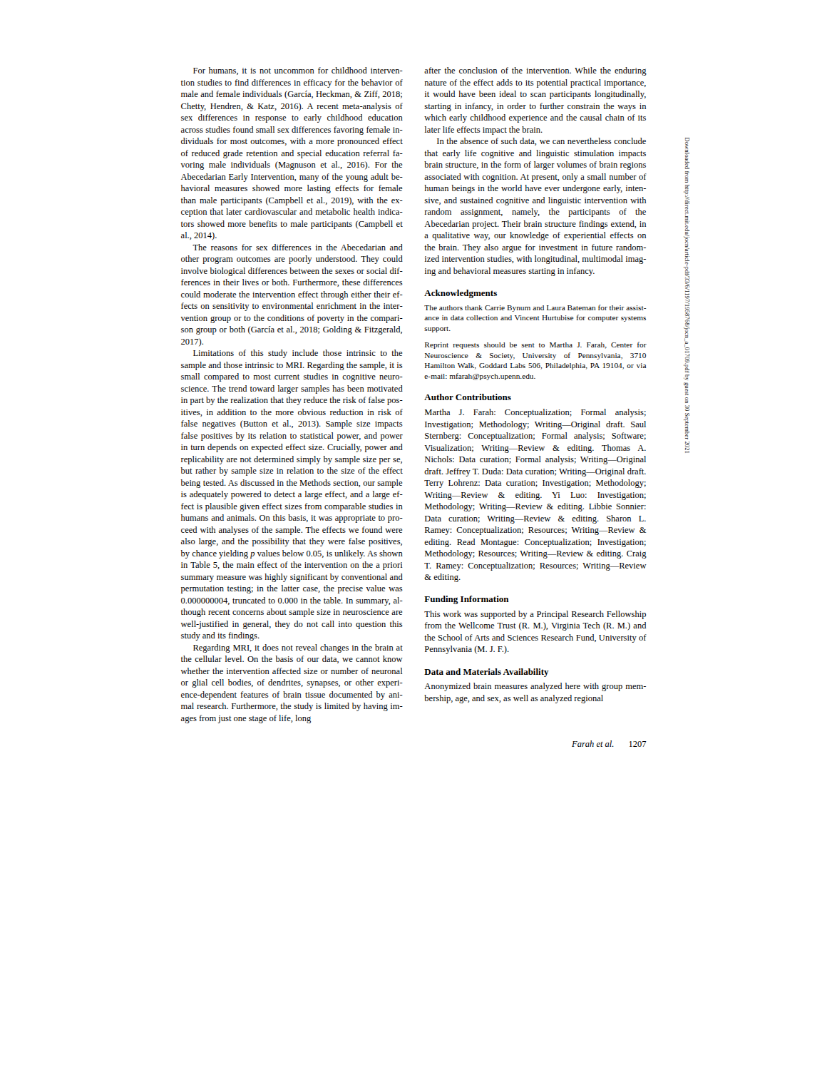Downloaded from http://direct.mit.edu/jocn/article-pdf/33/6/1197/1958768/jocn_a_01709.pdf by guest on 30 September 2021
For humans, it is not uncommon for childhood intervention studies to find differences in efficacy for the behavior of male and female individuals (García, Heckman, & Ziff, 2018; Chetty, Hendren, & Katz, 2016). A recent meta-analysis of sex differences in response to early childhood education across studies found small sex differences favoring female individuals for most outcomes, with a more pronounced effect of reduced grade retention and special education referral favoring male individuals (Magnuson et al., 2016). For the Abecedarian Early Intervention, many of the young adult behavioral measures showed more lasting effects for female than male participants (Campbell et al., 2019), with the exception that later cardiovascular and metabolic health indicators showed more benefits to male participants (Campbell et al., 2014).
The reasons for sex differences in the Abecedarian and other program outcomes are poorly understood. They could involve biological differences between the sexes or social differences in their lives or both. Furthermore, these differences could moderate the intervention effect through either their effects on sensitivity to environmental enrichment in the intervention group or to the conditions of poverty in the comparison group or both (García et al., 2018; Golding & Fitzgerald, 2017).
Limitations of this study include those intrinsic to the sample and those intrinsic to MRI. Regarding the sample, it is small compared to most current studies in cognitive neuroscience. The trend toward larger samples has been motivated in part by the realization that they reduce the risk of false positives, in addition to the more obvious reduction in risk of false negatives (Button et al., 2013). Sample size impacts false positives by its relation to statistical power, and power in turn depends on expected effect size. Crucially, power and replicability are not determined simply by sample size per se, but rather by sample size in relation to the size of the effect being tested. As discussed in the Methods section, our sample is adequately powered to detect a large effect, and a large effect is plausible given effect sizes from comparable studies in humans and animals. On this basis, it was appropriate to proceed with analyses of the sample. The effects we found were also large, and the possibility that they were false positives, by chance yielding p values below 0.05, is unlikely. As shown in Table 5, the main effect of the intervention on the a priori summary measure was highly significant by conventional and permutation testing; in the latter case, the precise value was 0.000000004, truncated to 0.000 in the table. In summary, although recent concerns about sample size in neuroscience are well-justified in general, they do not call into question this study and its findings.
Regarding MRI, it does not reveal changes in the brain at the cellular level. On the basis of our data, we cannot know whether the intervention affected size or number of neuronal or glial cell bodies, of dendrites, synapses, or other experience-dependent features of brain tissue documented by animal research. Furthermore, the study is limited by having images from just one stage of life, long
after the conclusion of the intervention. While the enduring nature of the effect adds to its potential practical importance, it would have been ideal to scan participants longitudinally, starting in infancy, in order to further constrain the ways in which early childhood experience and the causal chain of its later life effects impact the brain.
In the absence of such data, we can nevertheless conclude that early life cognitive and linguistic stimulation impacts brain structure, in the form of larger volumes of brain regions associated with cognition. At present, only a small number of human beings in the world have ever undergone early, intensive, and sustained cognitive and linguistic intervention with random assignment, namely, the participants of the Abecedarian project. Their brain structure findings extend, in a qualitative way, our knowledge of experiential effects on the brain. They also argue for investment in future randomized intervention studies, with longitudinal, multimodal imaging and behavioral measures starting in infancy.
Acknowledgments
The authors thank Carrie Bynum and Laura Bateman for their assistance in data collection and Vincent Hurtubise for computer systems support.
Reprint requests should be sent to Martha J. Farah, Center for Neuroscience & Society, University of Pennsylvania, 3710 Hamilton Walk, Goddard Labs 506, Philadelphia, PA 19104, or via e-mail: mfarah@psych.upenn.edu.
Author Contributions
Martha J. Farah: Conceptualization; Formal analysis; Investigation; Methodology; Writing—Original draft. Saul Sternberg: Conceptualization; Formal analysis; Software; Visualization; Writing—Review & editing. Thomas A. Nichols: Data curation; Formal analysis; Writing—Original draft. Jeffrey T. Duda: Data curation; Writing—Original draft. Terry Lohrenz: Data curation; Investigation; Methodology; Writing—Review & editing. Yi Luo: Investigation; Methodology; Writing—Review & editing. Libbie Sonnier: Data curation; Writing—Review & editing. Sharon L. Ramey: Conceptualization; Resources; Writing—Review & editing. Read Montague: Conceptualization; Investigation; Methodology; Resources; Writing—Review & editing. Craig T. Ramey: Conceptualization; Resources; Writing—Review & editing.
Funding Information
This work was supported by a Principal Research Fellowship from the Wellcome Trust (R. M.), Virginia Tech (R. M.) and the School of Arts and Sciences Research Fund, University of Pennsylvania (M. J. F.).
Data and Materials Availability
Anonymized brain measures analyzed here with group membership, age, and sex, as well as analyzed regional
Farah et al. 1207